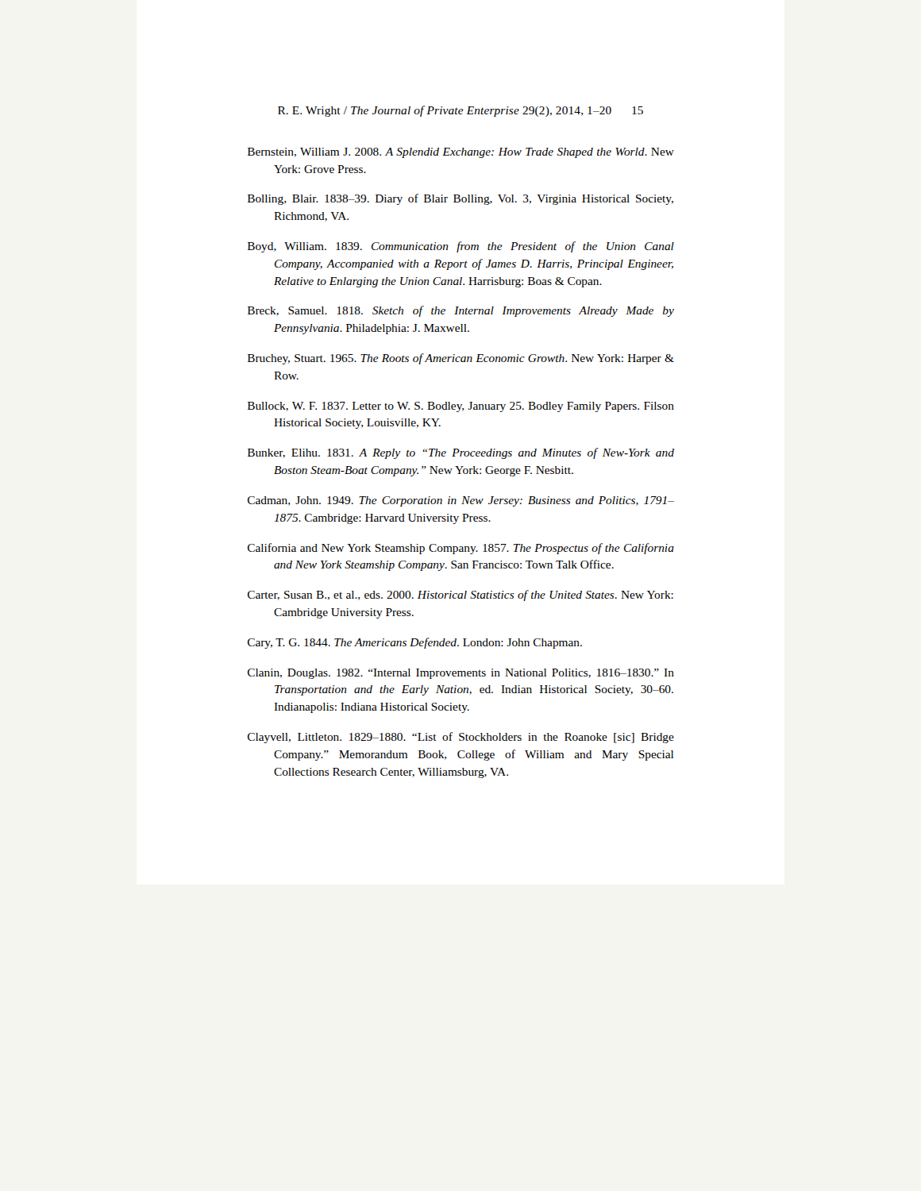R. E. Wright / The Journal of Private Enterprise 29(2), 2014, 1–2015
Bernstein, William J. 2008. A Splendid Exchange: How Trade Shaped the World. New York: Grove Press.
Bolling, Blair. 1838–39. Diary of Blair Bolling, Vol. 3, Virginia Historical Society, Richmond, VA.
Boyd, William. 1839. Communication from the President of the Union Canal Company, Accompanied with a Report of James D. Harris, Principal Engineer, Relative to Enlarging the Union Canal. Harrisburg: Boas & Copan.
Breck, Samuel. 1818. Sketch of the Internal Improvements Already Made by Pennsylvania. Philadelphia: J. Maxwell.
Bruchey, Stuart. 1965. The Roots of American Economic Growth. New York: Harper & Row.
Bullock, W. F. 1837. Letter to W. S. Bodley, January 25. Bodley Family Papers. Filson Historical Society, Louisville, KY.
Bunker, Elihu. 1831. A Reply to “The Proceedings and Minutes of New-York and Boston Steam-Boat Company.” New York: George F. Nesbitt.
Cadman, John. 1949. The Corporation in New Jersey: Business and Politics, 1791–1875. Cambridge: Harvard University Press.
California and New York Steamship Company. 1857. The Prospectus of the California and New York Steamship Company. San Francisco: Town Talk Office.
Carter, Susan B., et al., eds. 2000. Historical Statistics of the United States. New York: Cambridge University Press.
Cary, T. G. 1844. The Americans Defended. London: John Chapman.
Clanin, Douglas. 1982. “Internal Improvements in National Politics, 1816–1830.” In Transportation and the Early Nation, ed. Indian Historical Society, 30–60. Indianapolis: Indiana Historical Society.
Clayvell, Littleton. 1829–1880. “List of Stockholders in the Roanoke [sic] Bridge Company.” Memorandum Book, College of William and Mary Special Collections Research Center, Williamsburg, VA.